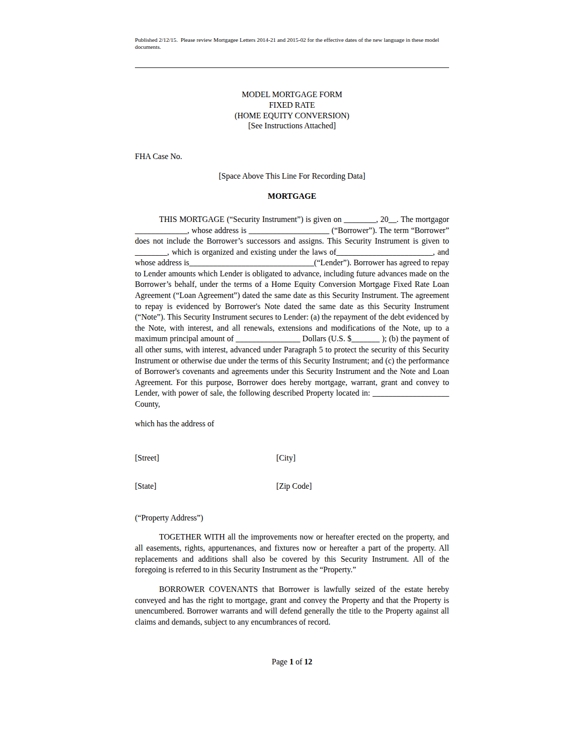Published 2/12/15. Please review Mortgagee Letters 2014-21 and 2015-02 for the effective dates of the new language in these model documents.
MODEL MORTGAGE FORM
FIXED RATE
(HOME EQUITY CONVERSION)
[See Instructions Attached]
FHA Case No.
[Space Above This Line For Recording Data]
MORTGAGE
THIS MORTGAGE (“Security Instrument”) is given on ________, 20__. The mortgagor _____________, whose address is ____________________ (“Borrower”). The term “Borrower” does not include the Borrower’s successors and assigns. This Security Instrument is given to ________, which is organized and existing under the laws of________________________, and whose address is_______________________________(“Lender”). Borrower has agreed to repay to Lender amounts which Lender is obligated to advance, including future advances made on the Borrower’s behalf, under the terms of a Home Equity Conversion Mortgage Fixed Rate Loan Agreement (“Loan Agreement”) dated the same date as this Security Instrument. The agreement to repay is evidenced by Borrower's Note dated the same date as this Security Instrument (“Note”). This Security Instrument secures to Lender: (a) the repayment of the debt evidenced by the Note, with interest, and all renewals, extensions and modifications of the Note, up to a maximum principal amount of ________________ Dollars (U.S. $_______ ); (b) the payment of all other sums, with interest, advanced under Paragraph 5 to protect the security of this Security Instrument or otherwise due under the terms of this Security Instrument; and (c) the performance of Borrower's covenants and agreements under this Security Instrument and the Note and Loan Agreement. For this purpose, Borrower does hereby mortgage, warrant, grant and convey to Lender, with power of sale, the following described Property located in: ___________________ County,
which has the address of
| [Street] | [City] |
| [State] | [Zip Code] |
(“Property Address”)
TOGETHER WITH all the improvements now or hereafter erected on the property, and all easements, rights, appurtenances, and fixtures now or hereafter a part of the property. All replacements and additions shall also be covered by this Security Instrument. All of the foregoing is referred to in this Security Instrument as the “Property.”
BORROWER COVENANTS that Borrower is lawfully seized of the estate hereby conveyed and has the right to mortgage, grant and convey the Property and that the Property is unencumbered. Borrower warrants and will defend generally the title to the Property against all claims and demands, subject to any encumbrances of record.
Page 1 of 12